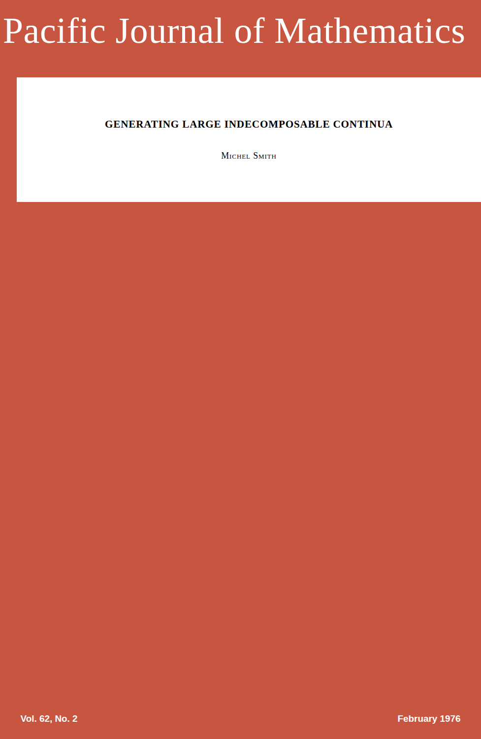Pacific Journal of Mathematics
Generating Large Indecomposable Continua
Michel Smith
Vol. 62, No. 2
February 1976